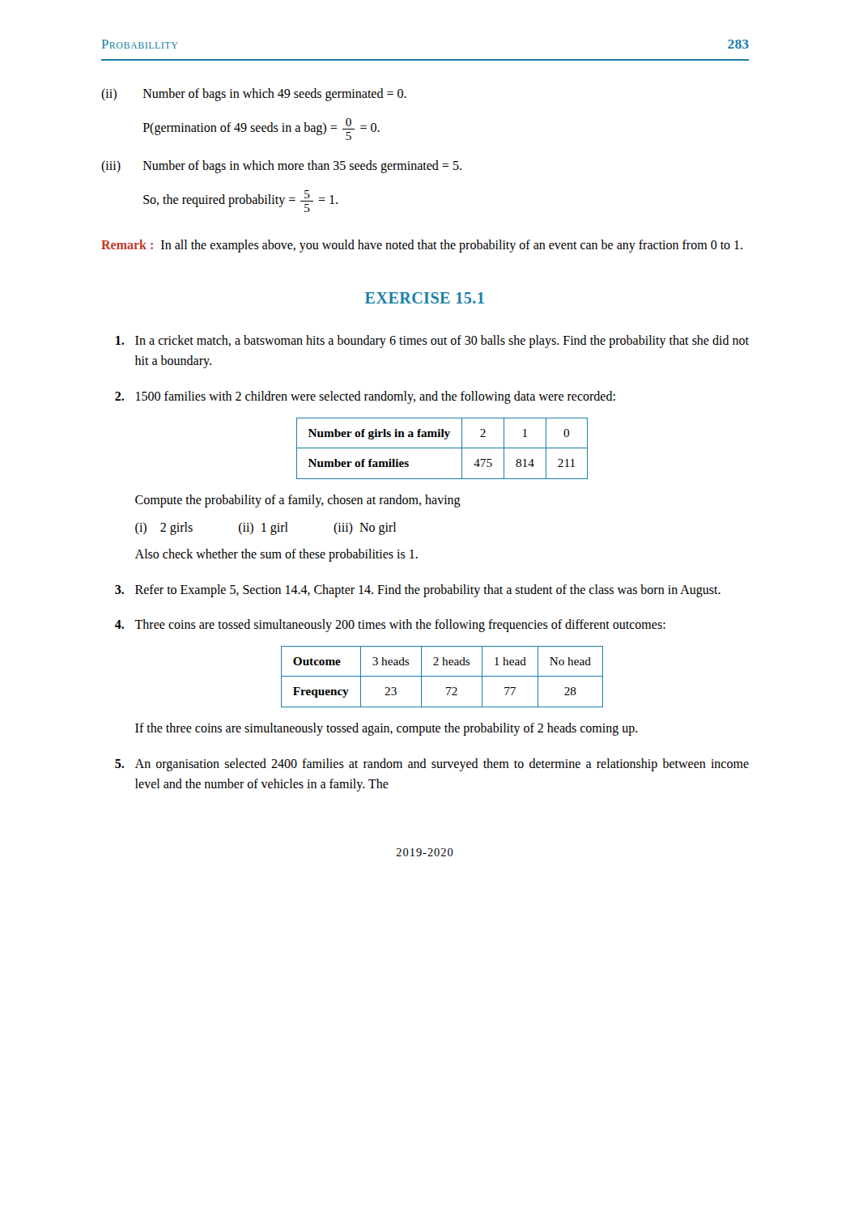Probabillity 283
(ii) Number of bags in which 49 seeds germinated = 0.
P(germination of 49 seeds in a bag) = 05 = 0.
(iii) Number of bags in which more than 35 seeds germinated = 5.
So, the required probability = 55 = 1.
Remark : In all the examples above, you would have noted that the probability of an event can be any fraction from 0 to 1.
EXERCISE 15.1
In a cricket match, a batswoman hits a boundary 6 times out of 30 balls she plays. Find the probability that she did not hit a boundary.
1500 families with 2 children were selected randomly, and the following data were recorded:
| Number of girls in a family | 2 | 1 | 0 |
| Number of families | 475 | 814 | 211 |
Compute the probability of a family, chosen at random, having
(i) 2 girls (ii) 1 girl (iii) No girl
Also check whether the sum of these probabilities is 1.
Refer to Example 5, Section 14.4, Chapter 14. Find the probability that a student of the class was born in August.
Three coins are tossed simultaneously 200 times with the following frequencies of different outcomes:
| Outcome | 3 heads | 2 heads | 1 head | No head |
| Frequency | 23 | 72 | 77 | 28 |
If the three coins are simultaneously tossed again, compute the probability of 2 heads coming up.
An organisation selected 2400 families at random and surveyed them to determine a relationship between income level and the number of vehicles in a family. The
2019-2020